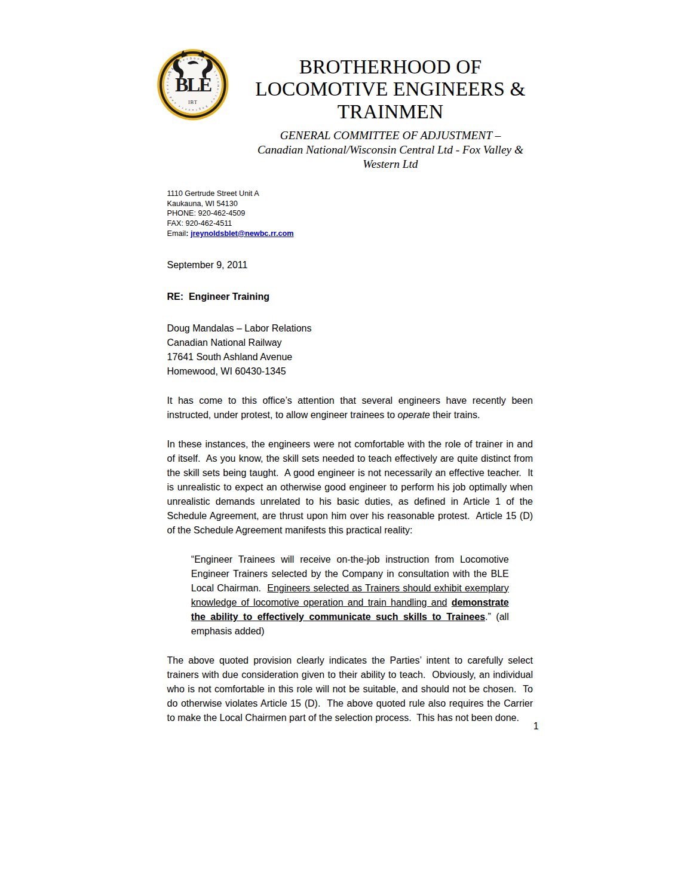BLE IBT B r o t h e r h o o d o f L o c o m o t i v e E n g i n e e r s a n d T r a i n m e n
BROTHERHOOD OF LOCOMOTIVE ENGINEERS & TRAINMEN
GENERAL COMMITTEE OF ADJUSTMENT –
Canadian National/Wisconsin Central Ltd - Fox Valley & Western Ltd
1110 Gertrude Street Unit A
Kaukauna, WI 54130
PHONE: 920-462-4509
FAX: 920-462-4511
Email: jreynoldsblet@newbc.rr.com
September 9, 2011
RE: Engineer Training
Doug Mandalas – Labor Relations
Canadian National Railway
17641 South Ashland Avenue
Homewood, WI 60430-1345
It has come to this office’s attention that several engineers have recently been instructed, under protest, to allow engineer trainees to operate their trains.
In these instances, the engineers were not comfortable with the role of trainer in and of itself. As you know, the skill sets needed to teach effectively are quite distinct from the skill sets being taught. A good engineer is not necessarily an effective teacher. It is unrealistic to expect an otherwise good engineer to perform his job optimally when unrealistic demands unrelated to his basic duties, as defined in Article 1 of the Schedule Agreement, are thrust upon him over his reasonable protest. Article 15 (D) of the Schedule Agreement manifests this practical reality:
“Engineer Trainees will receive on-the-job instruction from Locomotive Engineer Trainers selected by the Company in consultation with the BLE Local Chairman. Engineers selected as Trainers should exhibit exemplary knowledge of locomotive operation and train handling and demonstrate the ability to effectively communicate such skills to Trainees.” (all emphasis added)
The above quoted provision clearly indicates the Parties’ intent to carefully select trainers with due consideration given to their ability to teach. Obviously, an individual who is not comfortable in this role will not be suitable, and should not be chosen. To do otherwise violates Article 15 (D). The above quoted rule also requires the Carrier to make the Local Chairmen part of the selection process. This has not been done.
1